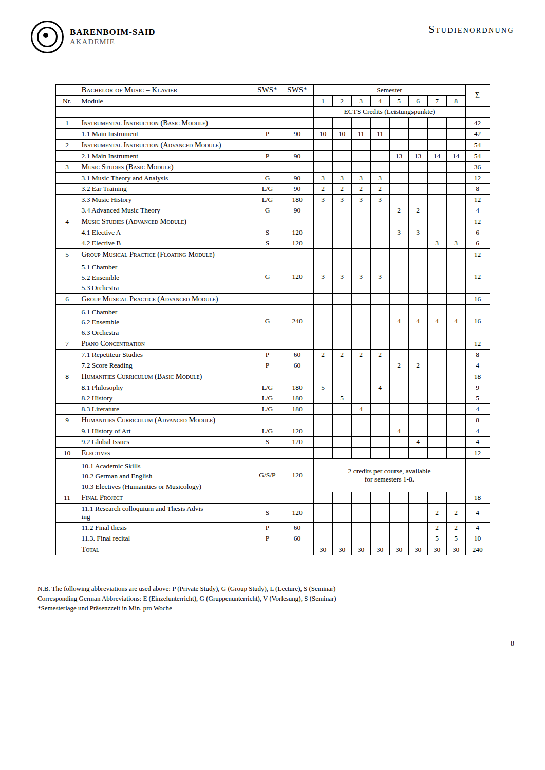BARENBOIM-SAID
AKADEMIE
Studienordnung
| | Bachelor of Music – Klavier | SWS* | SWS* | Semester | Σ |
| --- | --- | --- | --- | --- | --- |
| Nr. | Module | | | 1 | 2 | 3 | 4 | 5 | 6 | 7 | 8 |
| | | | | ECTS Credits (Leistungspunkte) | |
| 1 | Instrumental Instruction (Basic Module) | | | | | | | | | | | 42 |
| | 1.1 Main Instrument | P | 90 | 10 | 10 | 11 | 11 | | | | | 42 |
| 2 | Instrumental Instruction (Advanced Module) | | | | | | | | | | | 54 |
| | 2.1 Main Instrument | P | 90 | | | | | 13 | 13 | 14 | 14 | 54 |
| 3 | Music Studies (Basic Module) | | | | | | | | | | | 36 |
| | 3.1 Music Theory and Analysis | G | 90 | 3 | 3 | 3 | 3 | | | | | 12 |
| | 3.2 Ear Training | L/G | 90 | 2 | 2 | 2 | 2 | | | | | 8 |
| | 3.3 Music History | L/G | 180 | 3 | 3 | 3 | 3 | | | | | 12 |
| | 3.4 Advanced Music Theory | G | 90 | | | | | 2 | 2 | | | 4 |
| 4 | Music Studies (Advanced Module) | | | | | | | | | | | 12 |
| | 4.1 Elective A | S | 120 | | | | | 3 | 3 | | | 6 |
| | 4.2 Elective B | S | 120 | | | | | | | 3 | 3 | 6 |
| 5 | Group Musical Practice (Floating Module) | | | | | | | | | | | 12 |
| | | G | 120 | 3 | 3 | 3 | 3 | | | | | 12 |
| 5.1 Chamber |
| 5.2 Ensemble |
| 5.3 Orchestra |
| 6 | Group Musical Practice (Advanced Module) | | | | | | | | | | | 16 |
| | | G | 240 | | | | | 4 | 4 | 4 | 4 | 16 |
| 6.1 Chamber |
| 6.2 Ensemble |
| 6.3 Orchestra |
| 7 | Piano Concentration | | | | | | | | | | | 12 |
| | 7.1 Repetiteur Studies | P | 60 | 2 | 2 | 2 | 2 | | | | | 8 |
| | 7.2 Score Reading | P | 60 | | | | | 2 | 2 | | | 4 |
| 8 | Humanities Curriculum (Basic Module) | | | | | | | | | | | 18 |
| | 8.1 Philosophy | L/G | 180 | 5 | | | 4 | | | | | 9 |
| | 8.2 History | L/G | 180 | | 5 | | | | | | | 5 |
| | 8.3 Literature | L/G | 180 | | | 4 | | | | | | 4 |
| 9 | Humanities Curriculum (Advanced Module) | | | | | | | | | | | 8 |
| | 9.1 History of Art | L/G | 120 | | | | | 4 | | | | 4 |
| | 9.2 Global Issues | S | 120 | | | | | | 4 | | | 4 |
| 10 | Electives | | | | | | | | | | | 12 |
| | | G/S/P | 120 | 2 credits per course, available for semesters 1-8. | |
| 10.1 Academic Skills |
| 10.2 German and English |
| 10.3 Electives (Humanities or Musicology) |
| 11 | Final Project | | | | | | | | | | | 18 |
| | 11.1 Research colloquium and Thesis Advis- ing | S | 120 | | | | | | | 2 | 2 | 4 |
| | 11.2 Final thesis | P | 60 | | | | | | | 2 | 2 | 4 |
| | 11.3. Final recital | P | 60 | | | | | | | 5 | 5 | 10 |
| | Total | | | 30 | 30 | 30 | 30 | 30 | 30 | 30 | 30 | 240 |
N.B. The following abbreviations are used above: P (Private Study), G (Group Study), L (Lecture), S (Seminar)
Corresponding German Abbreviations: E (Einzelunterricht), G (Gruppenunterricht), V (Vorlesung), S (Seminar)
*Semesterlage und Präsenzzeit in Min. pro Woche
8